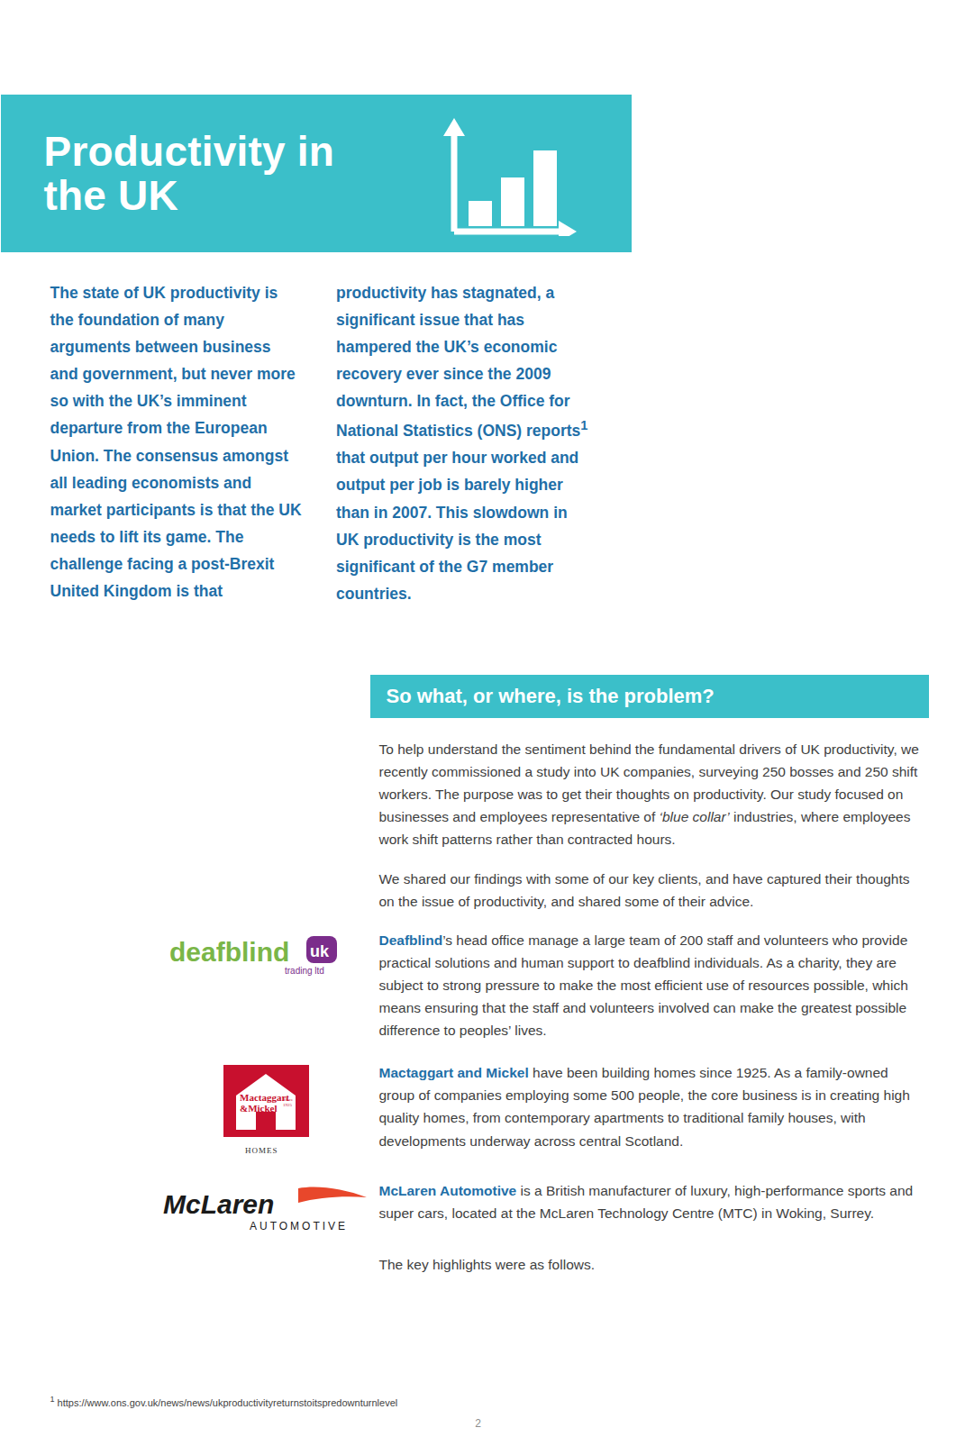Productivity in
the UK
The state of UK productivity is the foundation of many arguments between business and government, but never more so with the UK’s imminent departure from the European Union. The consensus amongst all leading economists and market participants is that the UK needs to lift its game. The challenge facing a post-Brexit United Kingdom is that
productivity has stagnated, a significant issue that has hampered the UK’s economic recovery ever since the 2009 downturn. In fact, the Office for National Statistics (ONS) reports1 that output per hour worked and output per job is barely higher than in 2007. This slowdown in UK productivity is the most significant of the G7 member countries.
So what, or where, is the problem?
To help understand the sentiment behind the fundamental drivers of UK productivity, we recently commissioned a study into UK companies, surveying 250 bosses and 250 shift workers. The purpose was to get their thoughts on productivity. Our study focused on businesses and employees representative of ‘blue collar’ industries, where employees work shift patterns rather than contracted hours.
We shared our findings with some of our key clients, and have captured their thoughts on the issue of productivity, and shared some of their advice.
deafblind uk trading ltd
Deafblind’s head office manage a large team of 200 staff and volunteers who provide practical solutions and human support to deafblind individuals. As a charity, they are subject to strong pressure to make the most efficient use of resources possible, which means ensuring that the staff and volunteers involved can make the greatest possible difference to peoples’ lives.
Mactaggart &Mickel Since 1925 HOMES
Mactaggart and Mickel have been building homes since 1925. As a family-owned group of companies employing some 500 people, the core business is in creating high quality homes, from contemporary apartments to traditional family houses, with developments underway across central Scotland.
McLaren AUTOMOTIVE
McLaren Automotive is a British manufacturer of luxury, high-performance sports and super cars, located at the McLaren Technology Centre (MTC) in Woking, Surrey.
The key highlights were as follows.
1 https://www.ons.gov.uk/news/news/ukproductivityreturnstoitspredownturnlevel
2